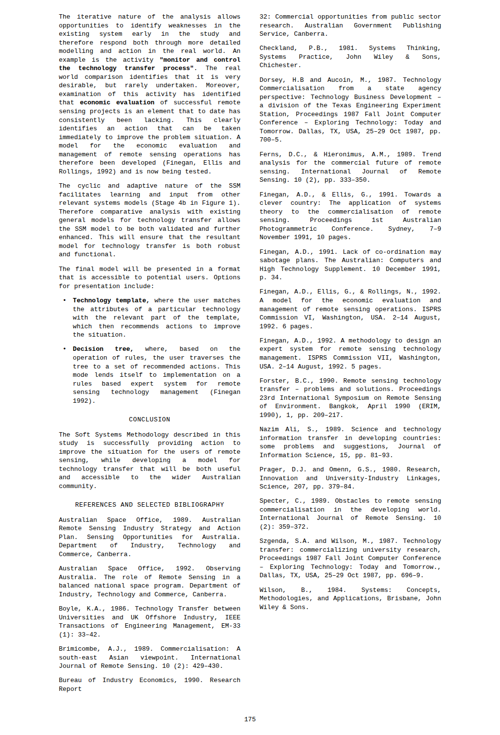The iterative nature of the analysis allows opportunities to identify weaknesses in the existing system early in the study and therefore respond both through more detailed modelling and action in the real world. An example is the activity "monitor and control the technology transfer process". The real world comparison identifies that it is very desirable, but rarely undertaken. Moreover, examination of this activity has identified that economic evaluation of successful remote sensing projects is an element that to date has consistently been lacking. This clearly identifies an action that can be taken immediately to improve the problem situation. A model for the economic evaluation and management of remote sensing operations has therefore been developed (Finegan, Ellis and Rollings, 1992) and is now being tested.
The cyclic and adaptive nature of the SSM facilitates learning and input from other relevant systems models (Stage 4b in Figure 1). Therefore comparative analysis with existing general models for technology transfer allows the SSM model to be both validated and further enhanced. This will ensure that the resultant model for technology transfer is both robust and functional.
The final model will be presented in a format that is accessible to potential users. Options for presentation include:
Technology template, where the user matches the attributes of a particular technology with the relevant part of the template, which then recommends actions to improve the situation.
Decision tree, where, based on the operation of rules, the user traverses the tree to a set of recommended actions. This mode lends itself to implementation on a rules based expert system for remote sensing technology management (Finegan 1992).
Conclusion
The Soft Systems Methodology described in this study is successfully providing action to improve the situation for the users of remote sensing, while developing a model for technology transfer that will be both useful and accessible to the wider Australian community.
References and Selected Bibliography
Australian Space Office, 1989. Australian Remote Sensing Industry Strategy and Action Plan. Sensing Opportunities for Australia. Department of Industry, Technology and Commerce, Canberra.
Australian Space Office, 1992. Observing Australia. The role of Remote Sensing in a balanced national space program. Department of Industry, Technology and Commerce, Canberra.
Boyle, K.A., 1986. Technology Transfer between Universities and UK Offshore Industry, IEEE Transactions of Engineering Management, EM-33 (1): 33–42.
Brimicombe, A.J., 1989. Commercialisation: A south-east Asian viewpoint. International Journal of Remote Sensing. 10 (2): 429–430.
Bureau of Industry Economics, 1990. Research Report
32: Commercial opportunities from public sector research. Australian Government Publishing Service, Canberra.
Checkland, P.B., 1981. Systems Thinking, Systems Practice, John Wiley & Sons, Chichester.
Dorsey, H.B and Aucoin, M., 1987. Technology Commercialisation from a state agency perspective: Technology Business Development – a division of the Texas Engineering Experiment Station, Proceedings 1987 Fall Joint Computer Conference – Exploring Technology: Today and Tomorrow. Dallas, TX, USA, 25–29 Oct 1987, pp. 700–5.
Ferns, D.C., & Hieronimus, A.M., 1989. Trend analysis for the commercial future of remote sensing. International Journal of Remote Sensing. 10 (2), pp. 333–350.
Finegan, A.D., & Ellis, G., 1991. Towards a clever country: The application of systems theory to the commercialisation of remote sensing. Proceedings 1st Australian Photogrammetric Conference. Sydney, 7–9 November 1991, 10 pages.
Finegan, A.D., 1991. Lack of co-ordination may sabotage plans. The Australian: Computers and High Technology Supplement. 10 December 1991, p. 34.
Finegan, A.D., Ellis, G., & Rollings, N., 1992. A model for the economic evaluation and management of remote sensing operations. ISPRS Commission VI, Washington, USA. 2–14 August, 1992. 6 pages.
Finegan, A.D., 1992. A methodology to design an expert system for remote sensing technology management. ISPRS Commission VII, Washington, USA. 2–14 August, 1992. 5 pages.
Forster, B.C., 1990. Remote sensing technology transfer – problems and solutions. Proceedings 23rd International Symposium on Remote Sensing of Environment. Bangkok, April 1990 (ERIM, 1990), 1, pp. 209–217.
Nazim Ali, S., 1989. Science and technology information transfer in developing countries: some problems and suggestions, Journal of Information Science, 15, pp. 81–93.
Prager, D.J. and Omenn, G.S., 1980. Research, Innovation and University-Industry Linkages, Science, 207, pp. 379–84.
Specter, C., 1989. Obstacles to remote sensing commercialisation in the developing world. International Journal of Remote Sensing. 10 (2): 359–372.
Szgenda, S.A. and Wilson, M., 1987. Technology transfer: commercializing university research, Proceedings 1987 Fall Joint Computer Conference – Exploring Technology: Today and Tomorrow., Dallas, TX, USA, 25–29 Oct 1987, pp. 696–9.
Wilson, B., 1984. Systems: Concepts, Methodologies, and Applications, Brisbane, John Wiley & Sons.
175